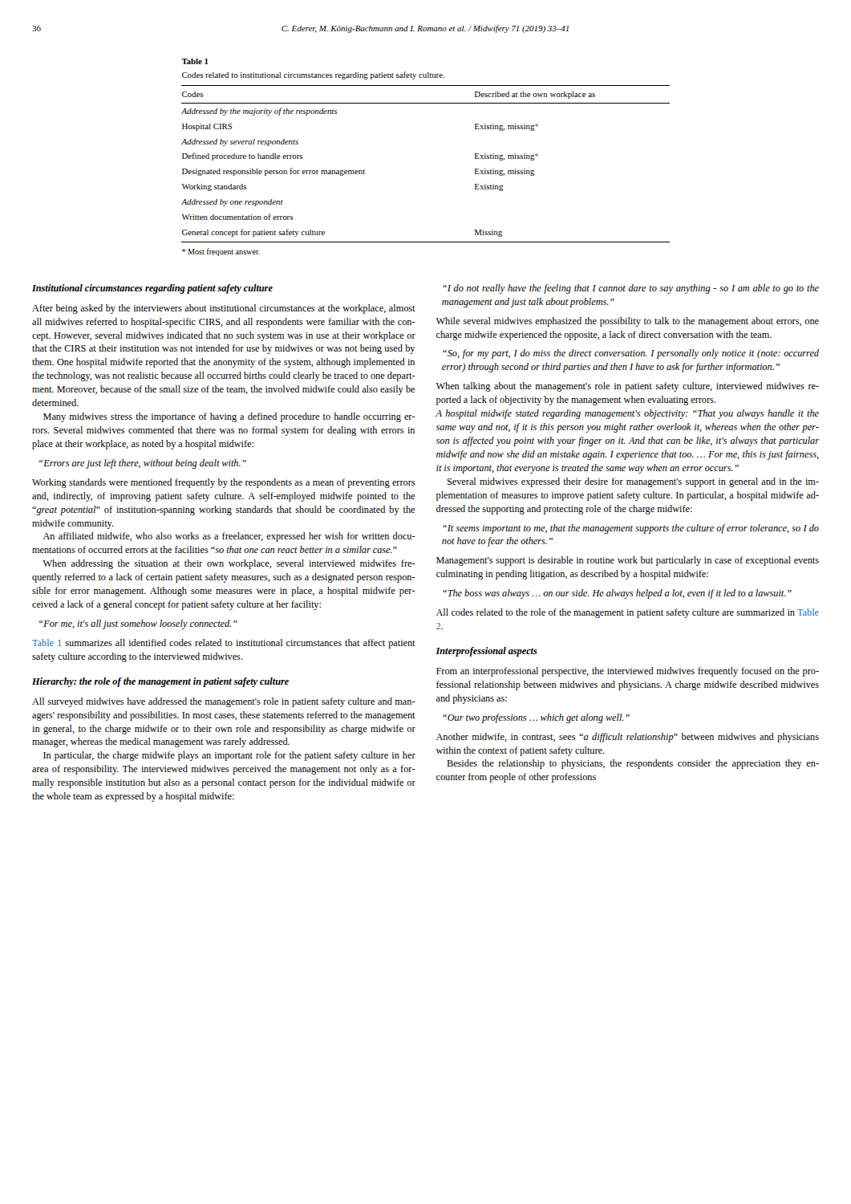36
C. Ederer, M. König-Bachmann and I. Romano et al. / Midwifery 71 (2019) 33–41
Table 1
Codes related to institutional circumstances regarding patient safety culture.
| Codes | Described at the own workplace as |
| --- | --- |
| Addressed by the majority of the respondents | |
| Hospital CIRS | Existing, missing * |
| Addressed by several respondents | |
| Defined procedure to handle errors | Existing, missing * |
| Designated responsible person for error management | Existing, missing |
| Working standards | Existing |
| Addressed by one respondent | |
| Written documentation of errors | |
| General concept for patient safety culture | Missing |
* Most frequent answer.
Institutional circumstances regarding patient safety culture
After being asked by the interviewers about institutional circumstances at the workplace, almost all midwives referred to hospital-specific CIRS, and all respondents were familiar with the concept. However, several midwives indicated that no such system was in use at their workplace or that the CIRS at their institution was not intended for use by midwives or was not being used by them. One hospital midwife reported that the anonymity of the system, although implemented in the technology, was not realistic because all occurred births could clearly be traced to one department. Moreover, because of the small size of the team, the involved midwife could also easily be determined.
Many midwives stress the importance of having a defined procedure to handle occurring errors. Several midwives commented that there was no formal system for dealing with errors in place at their workplace, as noted by a hospital midwife:
“Errors are just left there, without being dealt with.”
Working standards were mentioned frequently by the respondents as a mean of preventing errors and, indirectly, of improving patient safety culture. A self-employed midwife pointed to the “great potential” of institution-spanning working standards that should be coordinated by the midwife community.
An affiliated midwife, who also works as a freelancer, expressed her wish for written documentations of occurred errors at the facilities “so that one can react better in a similar case.”
When addressing the situation at their own workplace, several interviewed midwifes frequently referred to a lack of certain patient safety measures, such as a designated person responsible for error management. Although some measures were in place, a hospital midwife perceived a lack of a general concept for patient safety culture at her facility:
“For me, it's all just somehow loosely connected.”
Table 1 summarizes all identified codes related to institutional circumstances that affect patient safety culture according to the interviewed midwives.
Hierarchy: the role of the management in patient safety culture
All surveyed midwives have addressed the management's role in patient safety culture and managers' responsibility and possibilities. In most cases, these statements referred to the management in general, to the charge midwife or to their own role and responsibility as charge midwife or manager, whereas the medical management was rarely addressed.
In particular, the charge midwife plays an important role for the patient safety culture in her area of responsibility. The interviewed midwives perceived the management not only as a formally responsible institution but also as a personal contact person for the individual midwife or the whole team as expressed by a hospital midwife:
“I do not really have the feeling that I cannot dare to say anything - so I am able to go to the management and just talk about problems.”
While several midwives emphasized the possibility to talk to the management about errors, one charge midwife experienced the opposite, a lack of direct conversation with the team.
“So, for my part, I do miss the direct conversation. I personally only notice it (note: occurred error) through second or third parties and then I have to ask for further information.”
When talking about the management's role in patient safety culture, interviewed midwives reported a lack of objectivity by the management when evaluating errors.
A hospital midwife stated regarding management's objectivity: “That you always handle it the same way and not, if it is this person you might rather overlook it, whereas when the other person is affected you point with your finger on it. And that can be like, it's always that particular midwife and now she did an mistake again. I experience that too. … For me, this is just fairness, it is important, that everyone is treated the same way when an error occurs.”
Several midwives expressed their desire for management's support in general and in the implementation of measures to improve patient safety culture. In particular, a hospital midwife addressed the supporting and protecting role of the charge midwife:
“It seems important to me, that the management supports the culture of error tolerance, so I do not have to fear the others.”
Management's support is desirable in routine work but particularly in case of exceptional events culminating in pending litigation, as described by a hospital midwife:
“The boss was always … on our side. He always helped a lot, even if it led to a lawsuit.”
All codes related to the role of the management in patient safety culture are summarized in Table 2.
Interprofessional aspects
From an interprofessional perspective, the interviewed midwives frequently focused on the professional relationship between midwives and physicians. A charge midwife described midwives and physicians as:
“Our two professions … which get along well.”
Another midwife, in contrast, sees “a difficult relationship” between midwives and physicians within the context of patient safety culture.
Besides the relationship to physicians, the respondents consider the appreciation they encounter from people of other professions